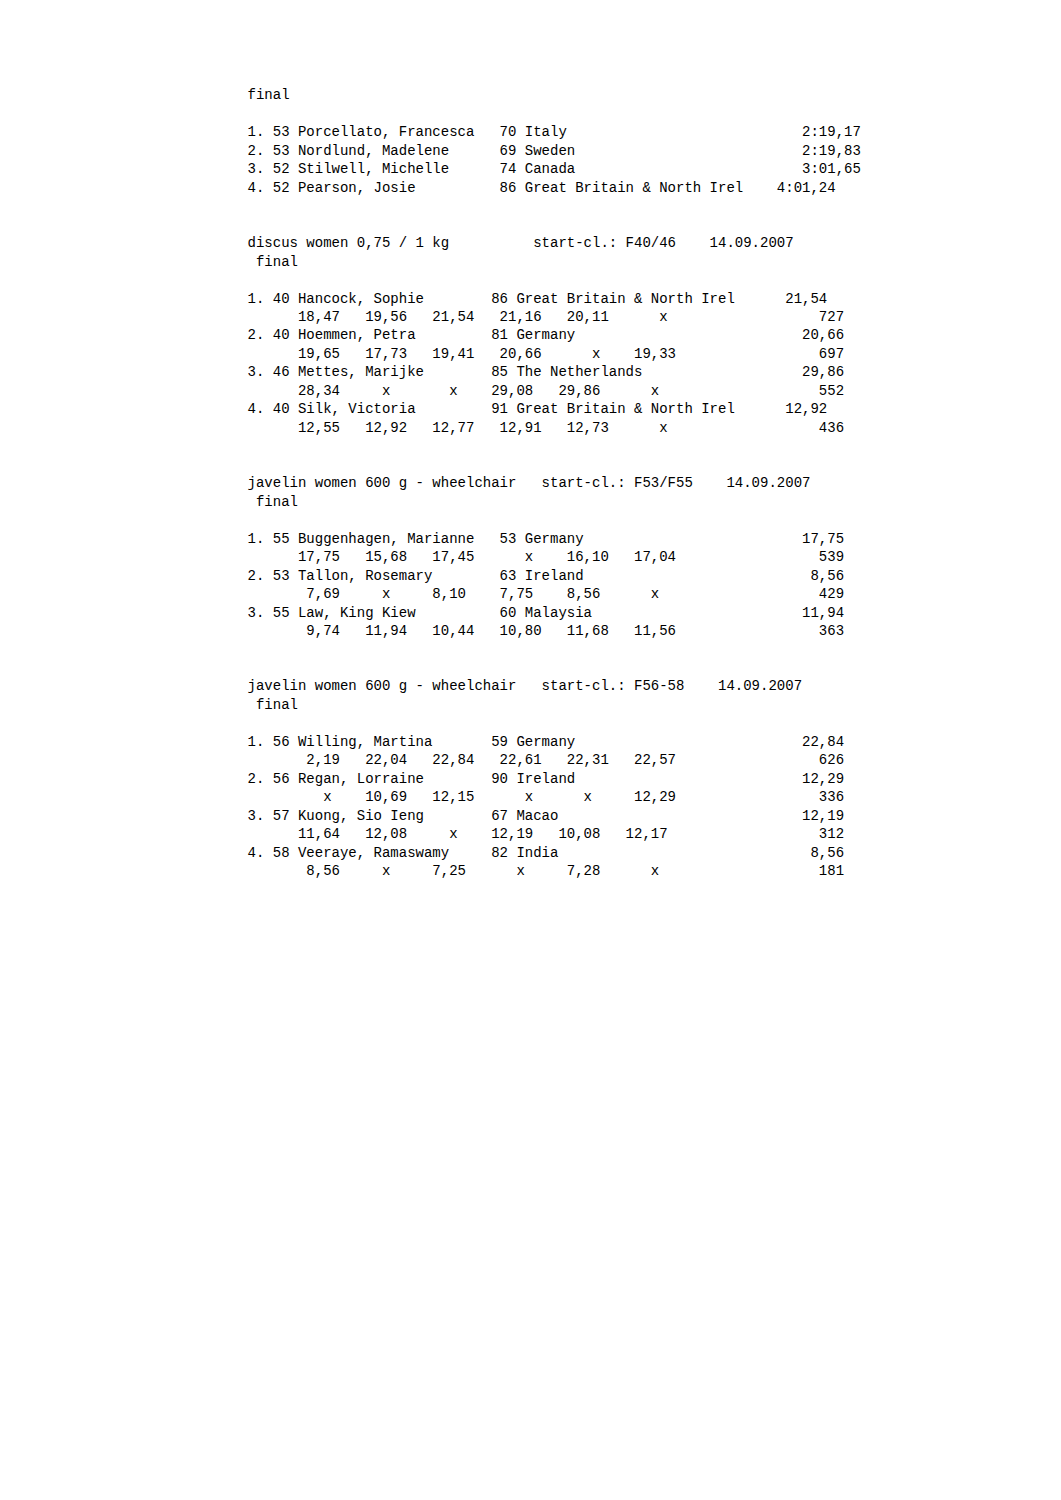final

 1. 53 Porcellato, Francesca   70 Italy                            2:19,17
 2. 53 Nordlund, Madelene      69 Sweden                           2:19,83
 3. 52 Stilwell, Michelle      74 Canada                           3:01,65
 4. 52 Pearson, Josie          86 Great Britain & North Irel    4:01,24


 discus women 0,75 / 1 kg          start-cl.: F40/46    14.09.2007
  final

 1. 40 Hancock, Sophie        86 Great Britain & North Irel      21,54
       18,47   19,56   21,54   21,16   20,11      x                  727
 2. 40 Hoemmen, Petra         81 Germany                           20,66
       19,65   17,73   19,41   20,66      x    19,33                 697
 3. 46 Mettes, Marijke        85 The Netherlands                   29,86
       28,34     x       x    29,08   29,86      x                   552
 4. 40 Silk, Victoria         91 Great Britain & North Irel      12,92
       12,55   12,92   12,77   12,91   12,73      x                  436


 javelin women 600 g - wheelchair   start-cl.: F53/F55    14.09.2007
  final

 1. 55 Buggenhagen, Marianne   53 Germany                          17,75
       17,75   15,68   17,45      x    16,10   17,04                 539
 2. 53 Tallon, Rosemary        63 Ireland                           8,56
        7,69     x     8,10    7,75    8,56      x                   429
 3. 55 Law, King Kiew          60 Malaysia                         11,94
        9,74   11,94   10,44   10,80   11,68   11,56                 363


 javelin women 600 g - wheelchair   start-cl.: F56-58    14.09.2007
  final

 1. 56 Willing, Martina       59 Germany                           22,84
        2,19   22,04   22,84   22,61   22,31   22,57                 626
 2. 56 Regan, Lorraine        90 Ireland                           12,29
          x    10,69   12,15      x      x     12,29                 336
 3. 57 Kuong, Sio Ieng        67 Macao                             12,19
       11,64   12,08     x    12,19   10,08   12,17                  312
 4. 58 Veeraye, Ramaswamy     82 India                              8,56
        8,56     x     7,25      x     7,28      x                   181